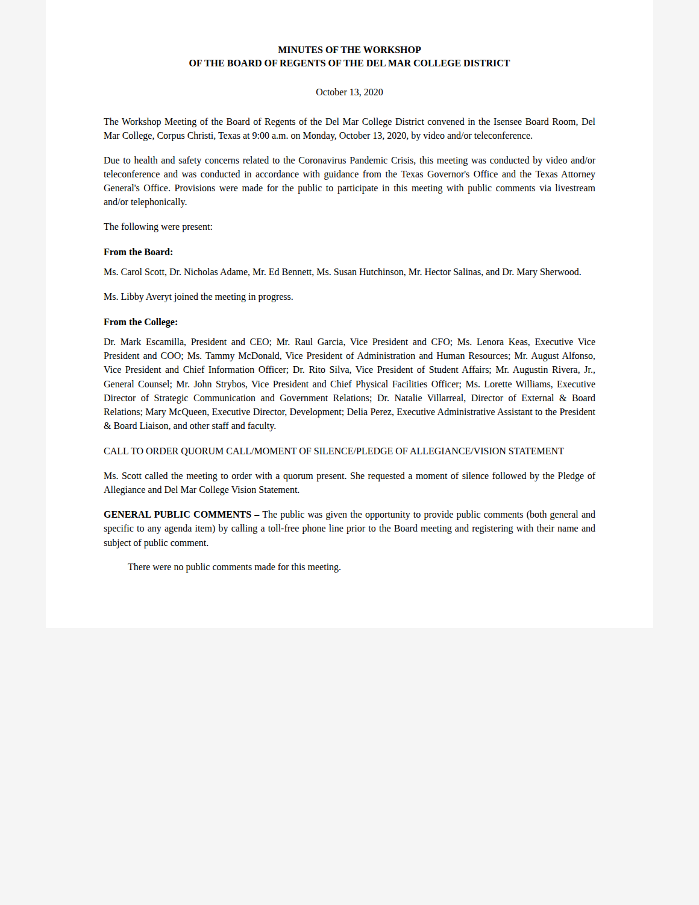MINUTES OF THE WORKSHOP
OF THE BOARD OF REGENTS OF THE DEL MAR COLLEGE DISTRICT
October 13, 2020
The Workshop Meeting of the Board of Regents of the Del Mar College District convened in the Isensee Board Room, Del Mar College, Corpus Christi, Texas at 9:00 a.m. on Monday, October 13, 2020, by video and/or teleconference.
Due to health and safety concerns related to the Coronavirus Pandemic Crisis, this meeting was conducted by video and/or teleconference and was conducted in accordance with guidance from the Texas Governor's Office and the Texas Attorney General's Office. Provisions were made for the public to participate in this meeting with public comments via livestream and/or telephonically.
The following were present:
From the Board:
Ms. Carol Scott, Dr. Nicholas Adame, Mr. Ed Bennett, Ms. Susan Hutchinson, Mr. Hector Salinas, and Dr. Mary Sherwood.
Ms. Libby Averyt joined the meeting in progress.
From the College:
Dr. Mark Escamilla, President and CEO; Mr. Raul Garcia, Vice President and CFO; Ms. Lenora Keas, Executive Vice President and COO; Ms. Tammy McDonald, Vice President of Administration and Human Resources; Mr. August Alfonso, Vice President and Chief Information Officer; Dr. Rito Silva, Vice President of Student Affairs; Mr. Augustin Rivera, Jr., General Counsel; Mr. John Strybos, Vice President and Chief Physical Facilities Officer; Ms. Lorette Williams, Executive Director of Strategic Communication and Government Relations; Dr. Natalie Villarreal, Director of External & Board Relations; Mary McQueen, Executive Director, Development; Delia Perez, Executive Administrative Assistant to the President & Board Liaison, and other staff and faculty.
CALL TO ORDER QUORUM CALL/MOMENT OF SILENCE/PLEDGE OF ALLEGIANCE/VISION STATEMENT
Ms. Scott called the meeting to order with a quorum present. She requested a moment of silence followed by the Pledge of Allegiance and Del Mar College Vision Statement.
GENERAL PUBLIC COMMENTS – The public was given the opportunity to provide public comments (both general and specific to any agenda item) by calling a toll-free phone line prior to the Board meeting and registering with their name and subject of public comment.
There were no public comments made for this meeting.